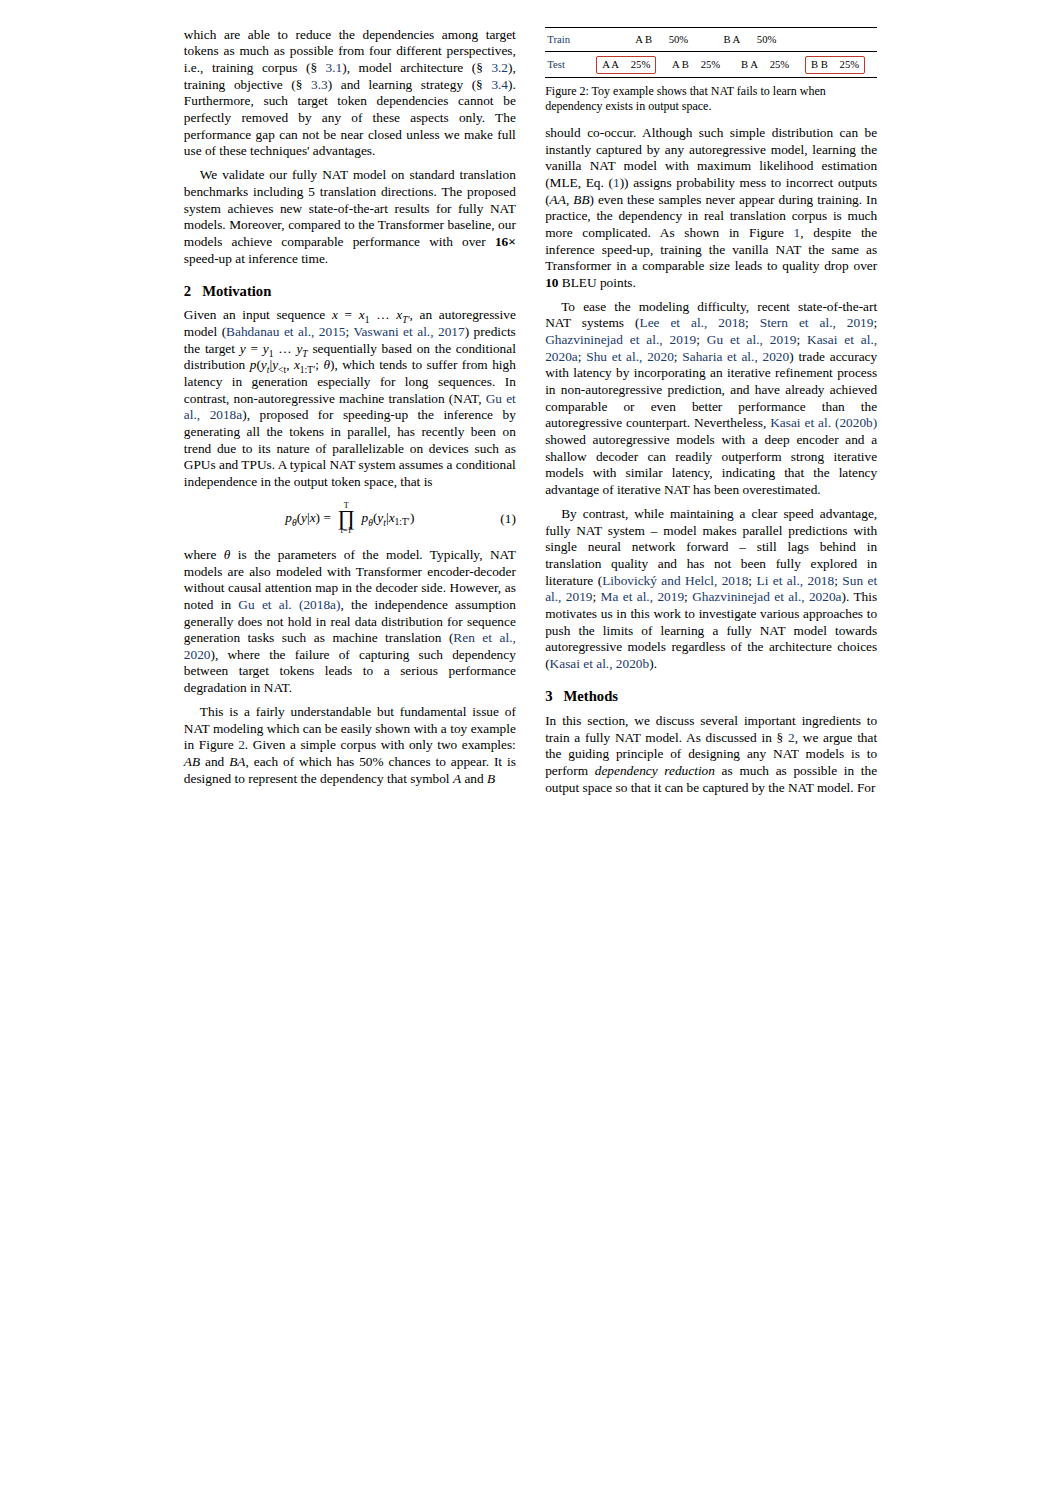which are able to reduce the dependencies among target tokens as much as possible from four different perspectives, i.e., training corpus (§ 3.1), model architecture (§ 3.2), training objective (§ 3.3) and learning strategy (§ 3.4). Furthermore, such target token dependencies cannot be perfectly removed by any of these aspects only. The performance gap can not be near closed unless we make full use of these techniques' advantages.
We validate our fully NAT model on standard translation benchmarks including 5 translation directions. The proposed system achieves new state-of-the-art results for fully NAT models. Moreover, compared to the Transformer baseline, our models achieve comparable performance with over 16× speed-up at inference time.
2 Motivation
Given an input sequence x = x1 … xT′, an autoregressive model (Bahdanau et al., 2015; Vaswani et al., 2017) predicts the target y = y1 … yT sequentially based on the conditional distribution p(yt|y<t, x1:T′; θ), which tends to suffer from high latency in generation especially for long sequences. In contrast, non-autoregressive machine translation (NAT, Gu et al., 2018a), proposed for speeding-up the inference by generating all the tokens in parallel, has recently been on trend due to its nature of parallelizable on devices such as GPUs and TPUs. A typical NAT system assumes a conditional independence in the output token space, that is
pθ(y|x) = T∏t=1 pθ(yt|x1:T′) (1)
where θ is the parameters of the model. Typically, NAT models are also modeled with Transformer encoder-decoder without causal attention map in the decoder side. However, as noted in Gu et al. (2018a), the independence assumption generally does not hold in real data distribution for sequence generation tasks such as machine translation (Ren et al., 2020), where the failure of capturing such dependency between target tokens leads to a serious performance degradation in NAT.
This is a fairly understandable but fundamental issue of NAT modeling which can be easily shown with a toy example in Figure 2. Given a simple corpus with only two examples: AB and BA, each of which has 50% chances to appear. It is designed to represent the dependency that symbol A and B
| Train | A B 50% B A 50% |
| Test | A A 25% A B 25% B A 25% B B 25% |
Figure 2: Toy example shows that NAT fails to learn when dependency exists in output space.
should co-occur. Although such simple distribution can be instantly captured by any autoregressive model, learning the vanilla NAT model with maximum likelihood estimation (MLE, Eq. (1)) assigns probability mess to incorrect outputs (AA, BB) even these samples never appear during training. In practice, the dependency in real translation corpus is much more complicated. As shown in Figure 1, despite the inference speed-up, training the vanilla NAT the same as Transformer in a comparable size leads to quality drop over 10 BLEU points.
To ease the modeling difficulty, recent state-of-the-art NAT systems (Lee et al., 2018; Stern et al., 2019; Ghazvininejad et al., 2019; Gu et al., 2019; Kasai et al., 2020a; Shu et al., 2020; Saharia et al., 2020) trade accuracy with latency by incorporating an iterative refinement process in non-autoregressive prediction, and have already achieved comparable or even better performance than the autoregressive counterpart. Nevertheless, Kasai et al. (2020b) showed autoregressive models with a deep encoder and a shallow decoder can readily outperform strong iterative models with similar latency, indicating that the latency advantage of iterative NAT has been overestimated.
By contrast, while maintaining a clear speed advantage, fully NAT system – model makes parallel predictions with single neural network forward – still lags behind in translation quality and has not been fully explored in literature (Libovický and Helcl, 2018; Li et al., 2018; Sun et al., 2019; Ma et al., 2019; Ghazvininejad et al., 2020a). This motivates us in this work to investigate various approaches to push the limits of learning a fully NAT model towards autoregressive models regardless of the architecture choices (Kasai et al., 2020b).
3 Methods
In this section, we discuss several important ingredients to train a fully NAT model. As discussed in § 2, we argue that the guiding principle of designing any NAT models is to perform dependency reduction as much as possible in the output space so that it can be captured by the NAT model. For